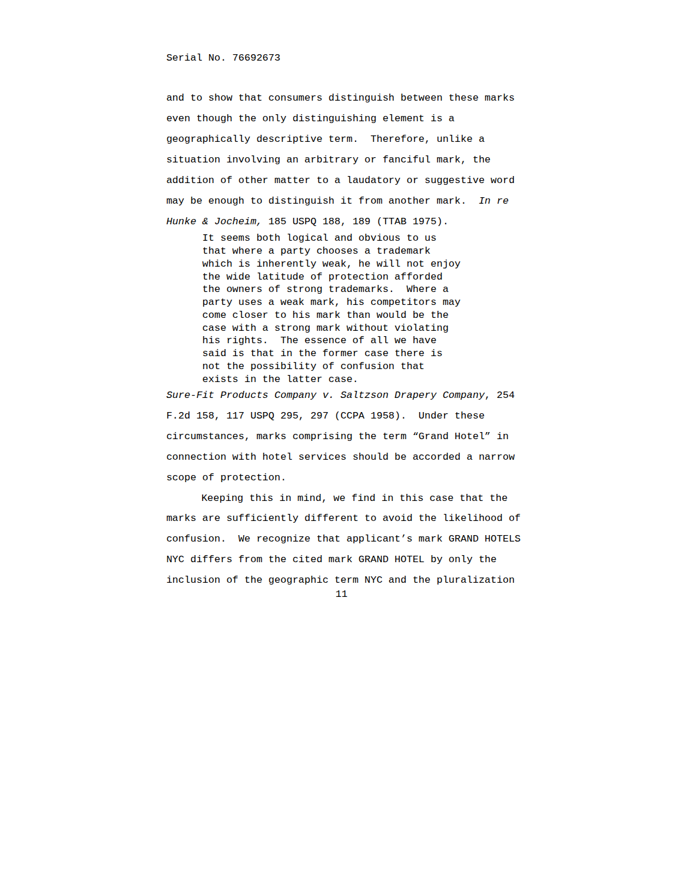Serial No. 76692673
and to show that consumers distinguish between these marks even though the only distinguishing element is a geographically descriptive term. Therefore, unlike a situation involving an arbitrary or fanciful mark, the addition of other matter to a laudatory or suggestive word may be enough to distinguish it from another mark. In re Hunke & Jocheim, 185 USPQ 188, 189 (TTAB 1975).
It seems both logical and obvious to us that where a party chooses a trademark which is inherently weak, he will not enjoy the wide latitude of protection afforded the owners of strong trademarks. Where a party uses a weak mark, his competitors may come closer to his mark than would be the case with a strong mark without violating his rights. The essence of all we have said is that in the former case there is not the possibility of confusion that exists in the latter case.
Sure-Fit Products Company v. Saltzson Drapery Company, 254 F.2d 158, 117 USPQ 295, 297 (CCPA 1958). Under these circumstances, marks comprising the term “Grand Hotel” in connection with hotel services should be accorded a narrow scope of protection.
Keeping this in mind, we find in this case that the marks are sufficiently different to avoid the likelihood of confusion. We recognize that applicant’s mark GRAND HOTELS NYC differs from the cited mark GRAND HOTEL by only the inclusion of the geographic term NYC and the pluralization
11